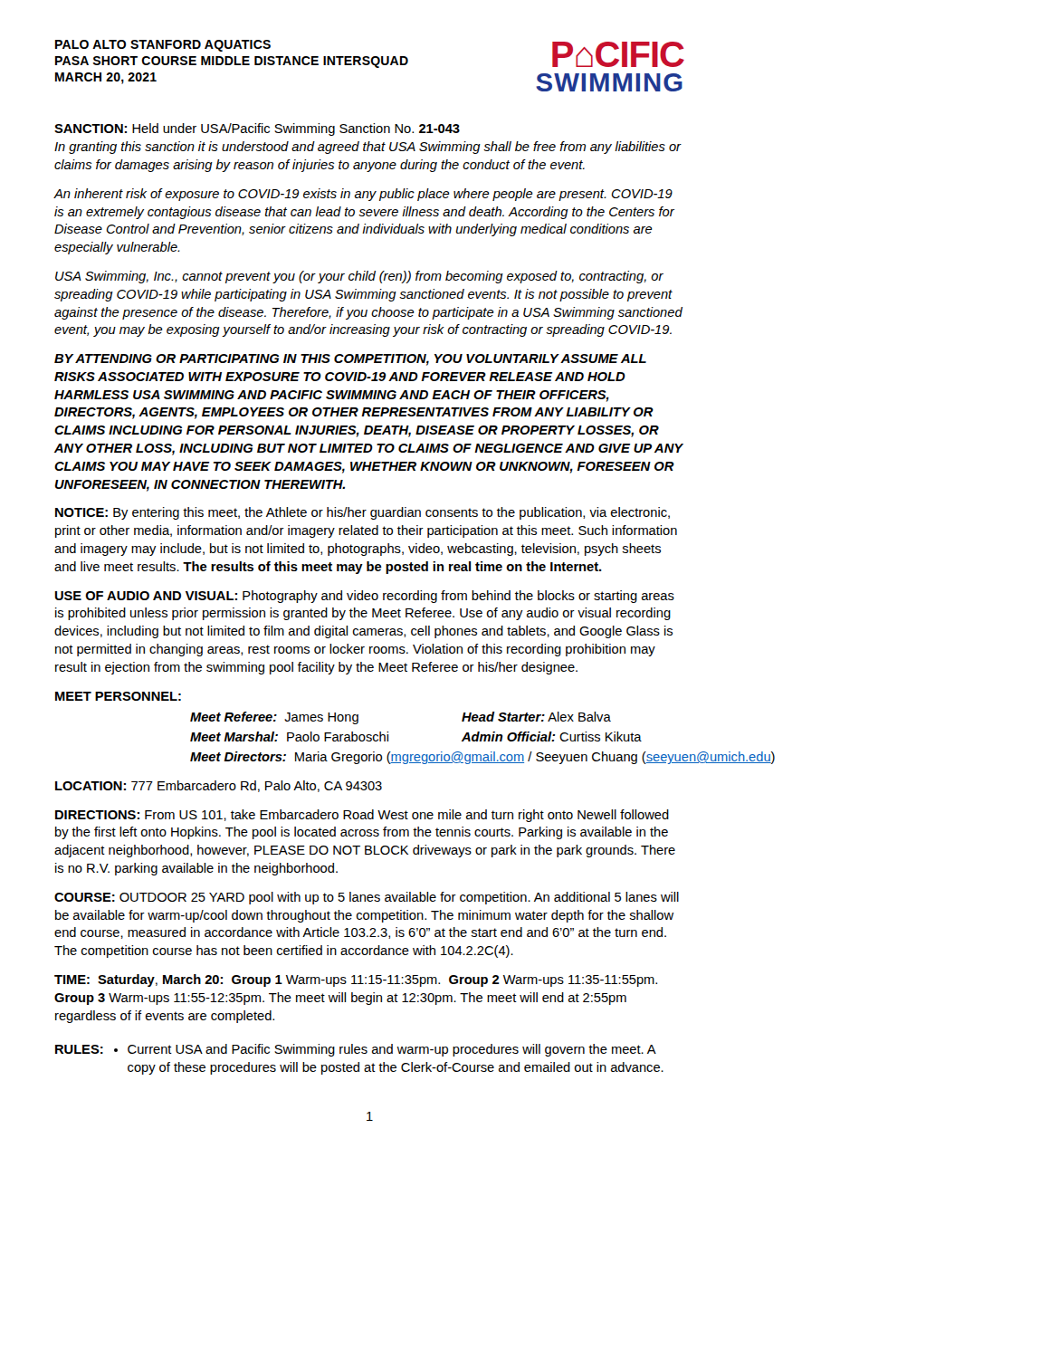Palo Alto Stanford Aquatics
PASA Short Course Middle Distance Intersquad
March 20, 2021
P⌂CIFIC SWIMMING
SANCTION: Held under USA/Pacific Swimming Sanction No. 21-043
In granting this sanction it is understood and agreed that USA Swimming shall be free from any liabilities or claims for damages arising by reason of injuries to anyone during the conduct of the event.
An inherent risk of exposure to COVID-19 exists in any public place where people are present. COVID-19 is an extremely contagious disease that can lead to severe illness and death. According to the Centers for Disease Control and Prevention, senior citizens and individuals with underlying medical conditions are especially vulnerable.
USA Swimming, Inc., cannot prevent you (or your child (ren)) from becoming exposed to, contracting, or spreading COVID-19 while participating in USA Swimming sanctioned events. It is not possible to prevent against the presence of the disease. Therefore, if you choose to participate in a USA Swimming sanctioned event, you may be exposing yourself to and/or increasing your risk of contracting or spreading COVID-19.
By attending or participating in this competition, you voluntarily assume all risks associated with exposure to COVID-19 and forever release and hold harmless USA Swimming and Pacific Swimming and each of their officers, directors, agents, employees or other representatives from any liability or claims including for personal injuries, death, disease or property losses, or any other loss, including but not limited to claims of negligence and give up any claims you may have to seek damages, whether known or unknown, foreseen or unforeseen, in connection therewith.
NOTICE: By entering this meet, the Athlete or his/her guardian consents to the publication, via electronic, print or other media, information and/or imagery related to their participation at this meet. Such information and imagery may include, but is not limited to, photographs, video, webcasting, television, psych sheets and live meet results. The results of this meet may be posted in real time on the Internet.
USE OF AUDIO AND VISUAL: Photography and video recording from behind the blocks or starting areas is prohibited unless prior permission is granted by the Meet Referee. Use of any audio or visual recording devices, including but not limited to film and digital cameras, cell phones and tablets, and Google Glass is not permitted in changing areas, rest rooms or locker rooms. Violation of this recording prohibition may result in ejection from the swimming pool facility by the Meet Referee or his/her designee.
MEET PERSONNEL:
Meet Referee: James Hong
Head Starter: Alex Balva
Meet Marshal: Paolo Faraboschi
Admin Official: Curtiss Kikuta
Meet Directors: Maria Gregorio (mgregorio@gmail.com / Seeyuen Chuang (seeyuen@umich.edu)
LOCATION: 777 Embarcadero Rd, Palo Alto, CA 94303
DIRECTIONS: From US 101, take Embarcadero Road West one mile and turn right onto Newell followed by the first left onto Hopkins. The pool is located across from the tennis courts. Parking is available in the adjacent neighborhood, however, PLEASE DO NOT BLOCK driveways or park in the park grounds. There is no R.V. parking available in the neighborhood.
COURSE: OUTDOOR 25 YARD pool with up to 5 lanes available for competition. An additional 5 lanes will be available for warm-up/cool down throughout the competition. The minimum water depth for the shallow end course, measured in accordance with Article 103.2.3, is 6’0” at the start end and 6’0” at the turn end. The competition course has not been certified in accordance with 104.2.2C(4).
TIME: Saturday, March 20: Group 1 Warm-ups 11:15-11:35pm. Group 2 Warm-ups 11:35-11:55pm. Group 3 Warm-ups 11:55-12:35pm. The meet will begin at 12:30pm. The meet will end at 2:55pm regardless of if events are completed.
RULES:
Current USA and Pacific Swimming rules and warm-up procedures will govern the meet. A copy of these procedures will be posted at the Clerk-of-Course and emailed out in advance.
1